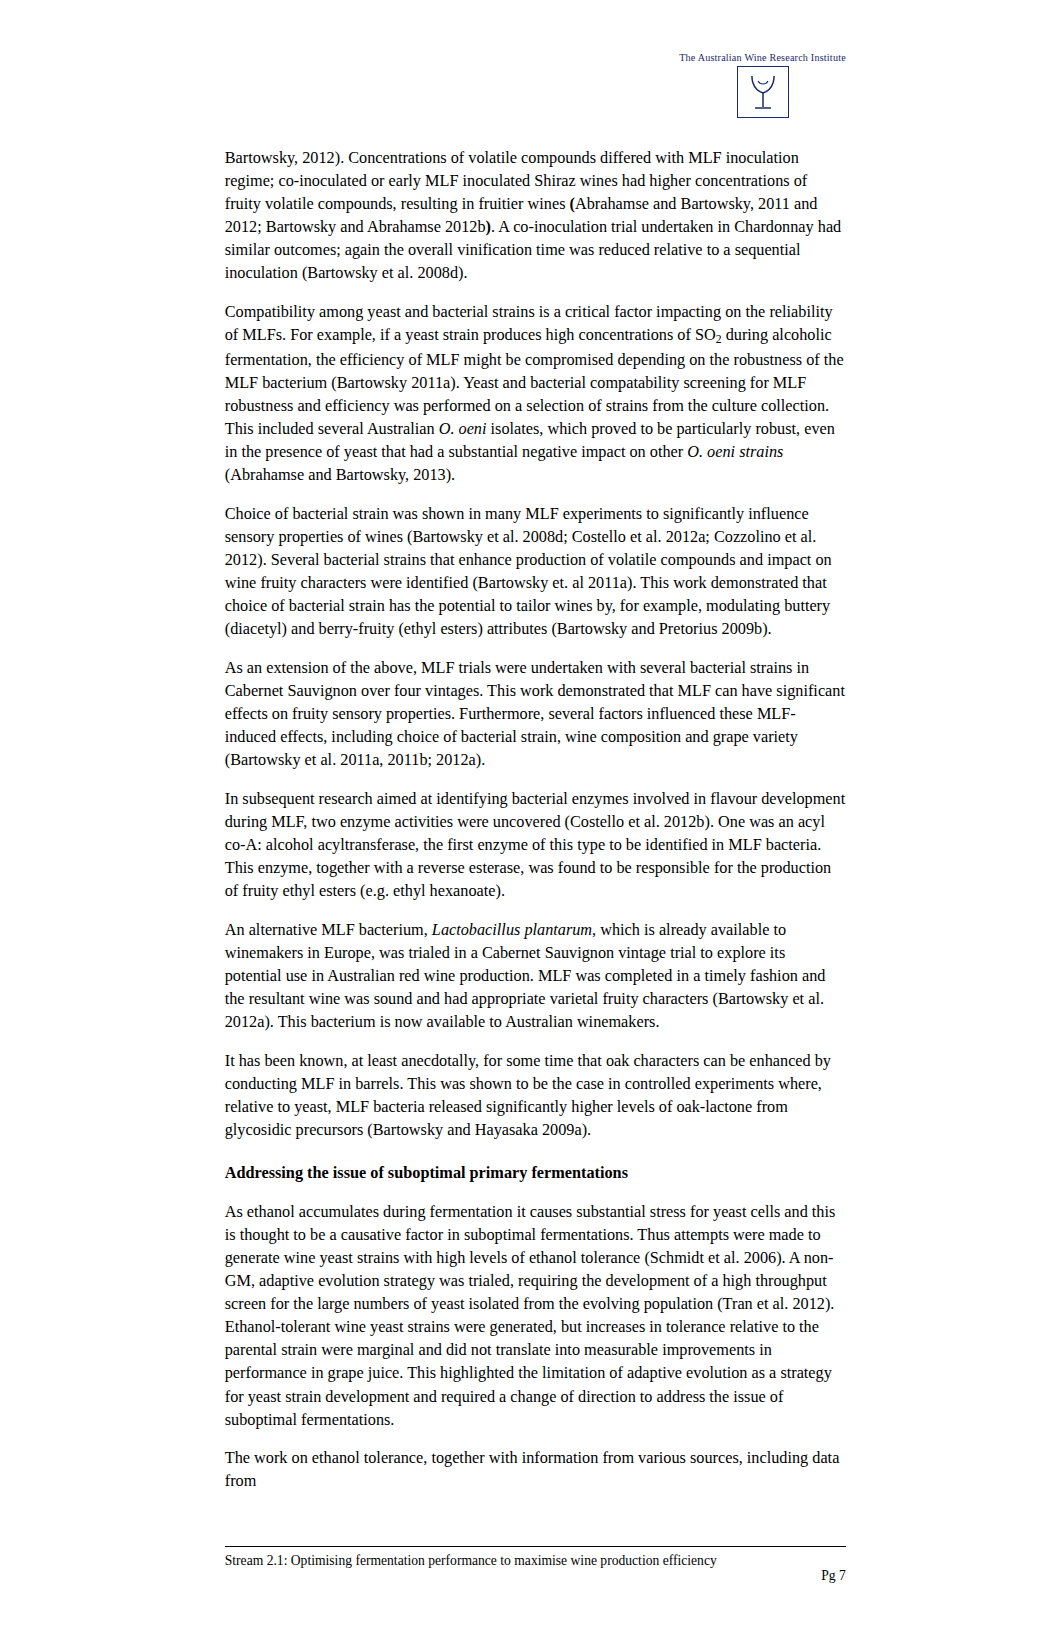The Australian Wine Research Institute
Bartowsky, 2012). Concentrations of volatile compounds differed with MLF inoculation regime; co-inoculated or early MLF inoculated Shiraz wines had higher concentrations of fruity volatile compounds, resulting in fruitier wines (Abrahamse and Bartowsky, 2011 and 2012; Bartowsky and Abrahamse 2012b). A co-inoculation trial undertaken in Chardonnay had similar outcomes; again the overall vinification time was reduced relative to a sequential inoculation (Bartowsky et al. 2008d).
Compatibility among yeast and bacterial strains is a critical factor impacting on the reliability of MLFs. For example, if a yeast strain produces high concentrations of SO2 during alcoholic fermentation, the efficiency of MLF might be compromised depending on the robustness of the MLF bacterium (Bartowsky 2011a). Yeast and bacterial compatability screening for MLF robustness and efficiency was performed on a selection of strains from the culture collection. This included several Australian O. oeni isolates, which proved to be particularly robust, even in the presence of yeast that had a substantial negative impact on other O. oeni strains (Abrahamse and Bartowsky, 2013).
Choice of bacterial strain was shown in many MLF experiments to significantly influence sensory properties of wines (Bartowsky et al. 2008d; Costello et al. 2012a; Cozzolino et al. 2012). Several bacterial strains that enhance production of volatile compounds and impact on wine fruity characters were identified (Bartowsky et. al 2011a). This work demonstrated that choice of bacterial strain has the potential to tailor wines by, for example, modulating buttery (diacetyl) and berry-fruity (ethyl esters) attributes (Bartowsky and Pretorius 2009b).
As an extension of the above, MLF trials were undertaken with several bacterial strains in Cabernet Sauvignon over four vintages. This work demonstrated that MLF can have significant effects on fruity sensory properties. Furthermore, several factors influenced these MLF-induced effects, including choice of bacterial strain, wine composition and grape variety (Bartowsky et al. 2011a, 2011b; 2012a).
In subsequent research aimed at identifying bacterial enzymes involved in flavour development during MLF, two enzyme activities were uncovered (Costello et al. 2012b). One was an acyl co-A: alcohol acyltransferase, the first enzyme of this type to be identified in MLF bacteria. This enzyme, together with a reverse esterase, was found to be responsible for the production of fruity ethyl esters (e.g. ethyl hexanoate).
An alternative MLF bacterium, Lactobacillus plantarum, which is already available to winemakers in Europe, was trialed in a Cabernet Sauvignon vintage trial to explore its potential use in Australian red wine production. MLF was completed in a timely fashion and the resultant wine was sound and had appropriate varietal fruity characters (Bartowsky et al. 2012a). This bacterium is now available to Australian winemakers.
It has been known, at least anecdotally, for some time that oak characters can be enhanced by conducting MLF in barrels. This was shown to be the case in controlled experiments where, relative to yeast, MLF bacteria released significantly higher levels of oak-lactone from glycosidic precursors (Bartowsky and Hayasaka 2009a).
Addressing the issue of suboptimal primary fermentations
As ethanol accumulates during fermentation it causes substantial stress for yeast cells and this is thought to be a causative factor in suboptimal fermentations. Thus attempts were made to generate wine yeast strains with high levels of ethanol tolerance (Schmidt et al. 2006). A non-GM, adaptive evolution strategy was trialed, requiring the development of a high throughput screen for the large numbers of yeast isolated from the evolving population (Tran et al. 2012). Ethanol-tolerant wine yeast strains were generated, but increases in tolerance relative to the parental strain were marginal and did not translate into measurable improvements in performance in grape juice. This highlighted the limitation of adaptive evolution as a strategy for yeast strain development and required a change of direction to address the issue of suboptimal fermentations.
The work on ethanol tolerance, together with information from various sources, including data from
Stream 2.1: Optimising fermentation performance to maximise wine production efficiency Pg 7